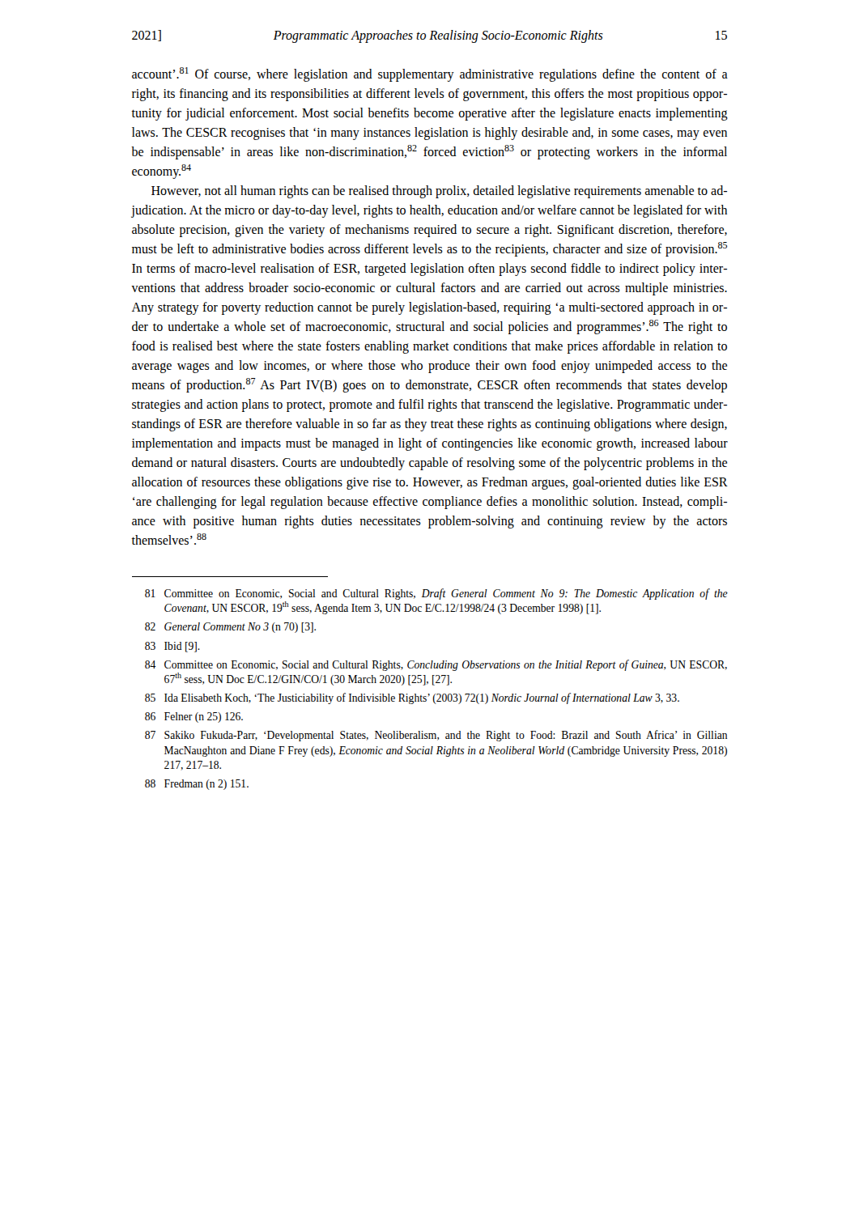2021] Programmatic Approaches to Realising Socio-Economic Rights 15
account’.81 Of course, where legislation and supplementary administrative regulations define the content of a right, its financing and its responsibilities at different levels of government, this offers the most propitious opportunity for judicial enforcement. Most social benefits become operative after the legislature enacts implementing laws. The CESCR recognises that ‘in many instances legislation is highly desirable and, in some cases, may even be indispensable’ in areas like non-discrimination,82 forced eviction83 or protecting workers in the informal economy.84
However, not all human rights can be realised through prolix, detailed legislative requirements amenable to adjudication. At the micro or day-to-day level, rights to health, education and/or welfare cannot be legislated for with absolute precision, given the variety of mechanisms required to secure a right. Significant discretion, therefore, must be left to administrative bodies across different levels as to the recipients, character and size of provision.85 In terms of macro-level realisation of ESR, targeted legislation often plays second fiddle to indirect policy interventions that address broader socio-economic or cultural factors and are carried out across multiple ministries. Any strategy for poverty reduction cannot be purely legislation-based, requiring ‘a multi-sectored approach in order to undertake a whole set of macroeconomic, structural and social policies and programmes’.86 The right to food is realised best where the state fosters enabling market conditions that make prices affordable in relation to average wages and low incomes, or where those who produce their own food enjoy unimpeded access to the means of production.87 As Part IV(B) goes on to demonstrate, CESCR often recommends that states develop strategies and action plans to protect, promote and fulfil rights that transcend the legislative. Programmatic understandings of ESR are therefore valuable in so far as they treat these rights as continuing obligations where design, implementation and impacts must be managed in light of contingencies like economic growth, increased labour demand or natural disasters. Courts are undoubtedly capable of resolving some of the polycentric problems in the allocation of resources these obligations give rise to. However, as Fredman argues, goal-oriented duties like ESR ‘are challenging for legal regulation because effective compliance defies a monolithic solution. Instead, compliance with positive human rights duties necessitates problem-solving and continuing review by the actors themselves’.88
81 Committee on Economic, Social and Cultural Rights, Draft General Comment No 9: The Domestic Application of the Covenant, UN ESCOR, 19th sess, Agenda Item 3, UN Doc E/C.12/1998/24 (3 December 1998) [1].
82 General Comment No 3 (n 70) [3].
83 Ibid [9].
84 Committee on Economic, Social and Cultural Rights, Concluding Observations on the Initial Report of Guinea, UN ESCOR, 67th sess, UN Doc E/C.12/GIN/CO/1 (30 March 2020) [25], [27].
85 Ida Elisabeth Koch, ‘The Justiciability of Indivisible Rights’ (2003) 72(1) Nordic Journal of International Law 3, 33.
86 Felner (n 25) 126.
87 Sakiko Fukuda-Parr, ‘Developmental States, Neoliberalism, and the Right to Food: Brazil and South Africa’ in Gillian MacNaughton and Diane F Frey (eds), Economic and Social Rights in a Neoliberal World (Cambridge University Press, 2018) 217, 217–18.
88 Fredman (n 2) 151.